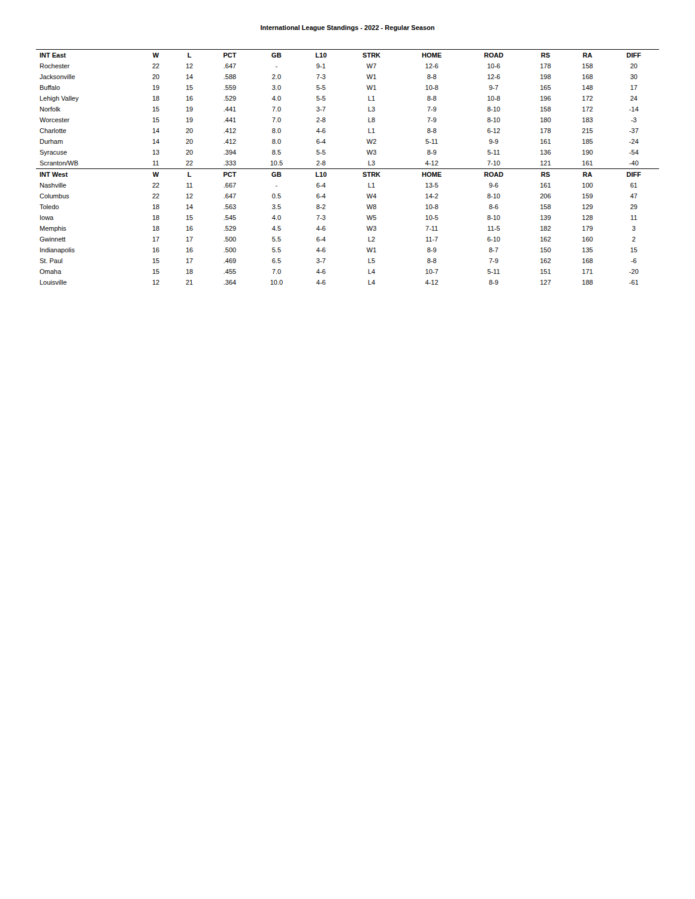International League Standings - 2022 - Regular Season
| INT East | W | L | PCT | GB | L10 | STRK | HOME | ROAD | RS | RA | DIFF |
| --- | --- | --- | --- | --- | --- | --- | --- | --- | --- | --- | --- |
| Rochester | 22 | 12 | .647 | - | 9-1 | W7 | 12-6 | 10-6 | 178 | 158 | 20 |
| Jacksonville | 20 | 14 | .588 | 2.0 | 7-3 | W1 | 8-8 | 12-6 | 198 | 168 | 30 |
| Buffalo | 19 | 15 | .559 | 3.0 | 5-5 | W1 | 10-8 | 9-7 | 165 | 148 | 17 |
| Lehigh Valley | 18 | 16 | .529 | 4.0 | 5-5 | L1 | 8-8 | 10-8 | 196 | 172 | 24 |
| Norfolk | 15 | 19 | .441 | 7.0 | 3-7 | L3 | 7-9 | 8-10 | 158 | 172 | -14 |
| Worcester | 15 | 19 | .441 | 7.0 | 2-8 | L8 | 7-9 | 8-10 | 180 | 183 | -3 |
| Charlotte | 14 | 20 | .412 | 8.0 | 4-6 | L1 | 8-8 | 6-12 | 178 | 215 | -37 |
| Durham | 14 | 20 | .412 | 8.0 | 6-4 | W2 | 5-11 | 9-9 | 161 | 185 | -24 |
| Syracuse | 13 | 20 | .394 | 8.5 | 5-5 | W3 | 8-9 | 5-11 | 136 | 190 | -54 |
| Scranton/WB | 11 | 22 | .333 | 10.5 | 2-8 | L3 | 4-12 | 7-10 | 121 | 161 | -40 |
| INT West | W | L | PCT | GB | L10 | STRK | HOME | ROAD | RS | RA | DIFF |
| Nashville | 22 | 11 | .667 | - | 6-4 | L1 | 13-5 | 9-6 | 161 | 100 | 61 |
| Columbus | 22 | 12 | .647 | 0.5 | 6-4 | W4 | 14-2 | 8-10 | 206 | 159 | 47 |
| Toledo | 18 | 14 | .563 | 3.5 | 8-2 | W8 | 10-8 | 8-6 | 158 | 129 | 29 |
| Iowa | 18 | 15 | .545 | 4.0 | 7-3 | W5 | 10-5 | 8-10 | 139 | 128 | 11 |
| Memphis | 18 | 16 | .529 | 4.5 | 4-6 | W3 | 7-11 | 11-5 | 182 | 179 | 3 |
| Gwinnett | 17 | 17 | .500 | 5.5 | 6-4 | L2 | 11-7 | 6-10 | 162 | 160 | 2 |
| Indianapolis | 16 | 16 | .500 | 5.5 | 4-6 | W1 | 8-9 | 8-7 | 150 | 135 | 15 |
| St. Paul | 15 | 17 | .469 | 6.5 | 3-7 | L5 | 8-8 | 7-9 | 162 | 168 | -6 |
| Omaha | 15 | 18 | .455 | 7.0 | 4-6 | L4 | 10-7 | 5-11 | 151 | 171 | -20 |
| Louisville | 12 | 21 | .364 | 10.0 | 4-6 | L4 | 4-12 | 8-9 | 127 | 188 | -61 |